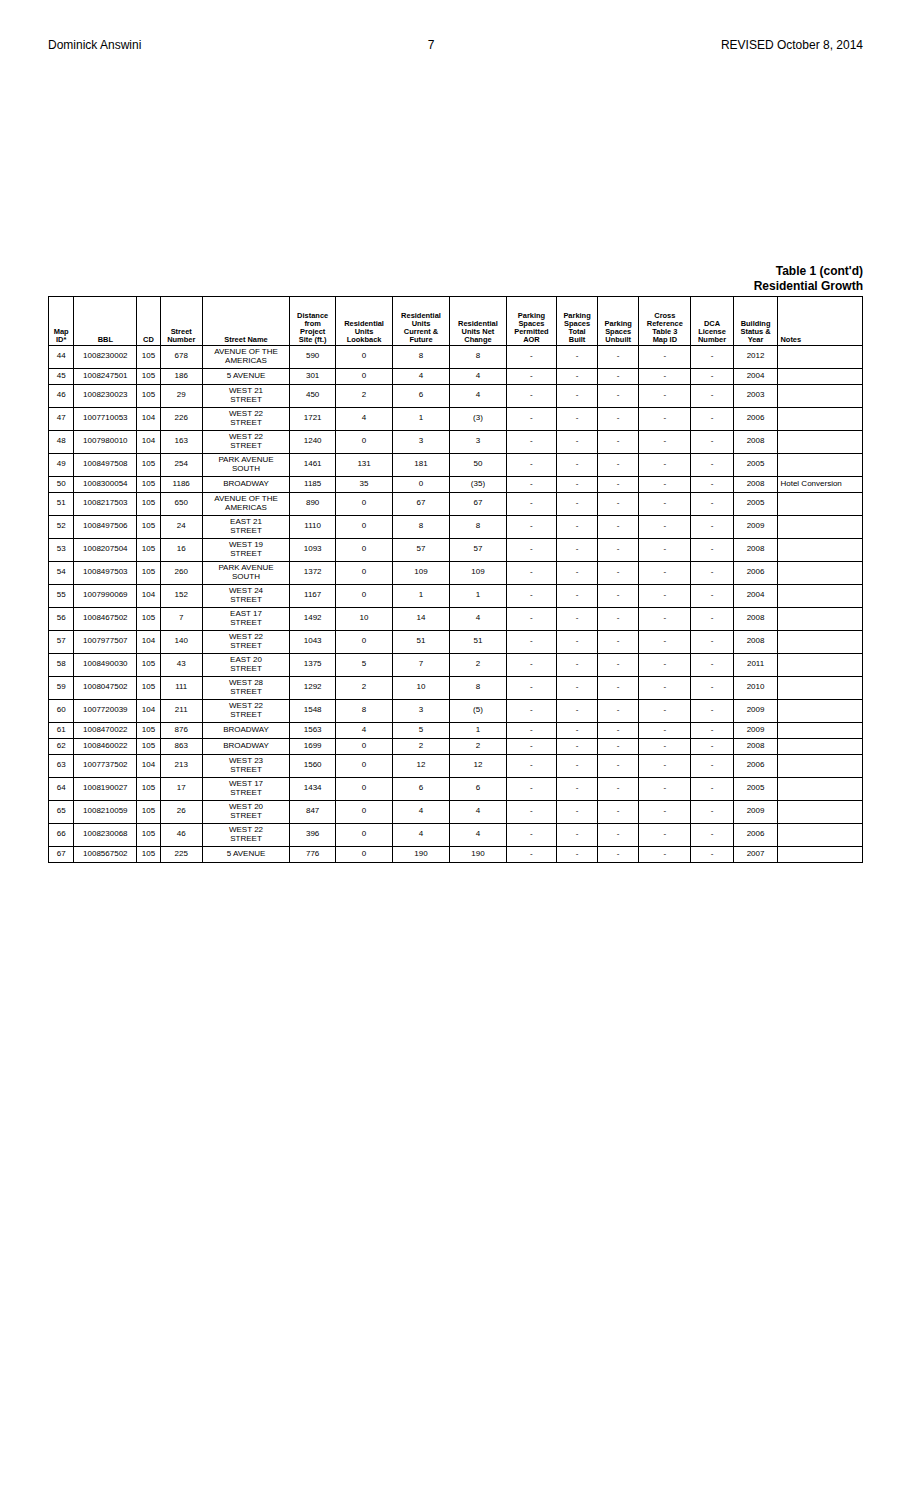Dominick Answini
7
REVISED October 8, 2014
Table 1 (cont'd)
Residential Growth
| Map ID* | BBL | CD | Street Number | Street Name | Distance from Project Site (ft.) | Residential Units Lookback | Residential Units Current & Future | Residential Units Net Change | Parking Spaces Permitted AOR | Parking Spaces Total Built | Parking Spaces Unbuilt | Cross Reference Table 3 Map ID | DCA License Number | Building Status & Year | Notes |
| --- | --- | --- | --- | --- | --- | --- | --- | --- | --- | --- | --- | --- | --- | --- | --- |
| 44 | 1008230002 | 105 | 678 | AVENUE OF THE AMERICAS | 590 | 0 | 8 | 8 | - | - | - | - | - | 2012 | |
| 45 | 1008247501 | 105 | 186 | 5 AVENUE | 301 | 0 | 4 | 4 | - | - | - | - | - | 2004 | |
| 46 | 1008230023 | 105 | 29 | WEST 21 STREET | 450 | 2 | 6 | 4 | - | - | - | - | - | 2003 | |
| 47 | 1007710053 | 104 | 226 | WEST 22 STREET | 1721 | 4 | 1 | (3) | - | - | - | - | - | 2006 | |
| 48 | 1007980010 | 104 | 163 | WEST 22 STREET | 1240 | 0 | 3 | 3 | - | - | - | - | - | 2008 | |
| 49 | 1008497508 | 105 | 254 | PARK AVENUE SOUTH | 1461 | 131 | 181 | 50 | - | - | - | - | - | 2005 | |
| 50 | 1008300054 | 105 | 1186 | BROADWAY | 1185 | 35 | 0 | (35) | - | - | - | - | - | 2008 | Hotel Conversion |
| 51 | 1008217503 | 105 | 650 | AVENUE OF THE AMERICAS | 890 | 0 | 67 | 67 | - | - | - | - | - | 2005 | |
| 52 | 1008497506 | 105 | 24 | EAST 21 STREET | 1110 | 0 | 8 | 8 | - | - | - | - | - | 2009 | |
| 53 | 1008207504 | 105 | 16 | WEST 19 STREET | 1093 | 0 | 57 | 57 | - | - | - | - | - | 2008 | |
| 54 | 1008497503 | 105 | 260 | PARK AVENUE SOUTH | 1372 | 0 | 109 | 109 | - | - | - | - | - | 2006 | |
| 55 | 1007990069 | 104 | 152 | WEST 24 STREET | 1167 | 0 | 1 | 1 | - | - | - | - | - | 2004 | |
| 56 | 1008467502 | 105 | 7 | EAST 17 STREET | 1492 | 10 | 14 | 4 | - | - | - | - | - | 2008 | |
| 57 | 1007977507 | 104 | 140 | WEST 22 STREET | 1043 | 0 | 51 | 51 | - | - | - | - | - | 2008 | |
| 58 | 1008490030 | 105 | 43 | EAST 20 STREET | 1375 | 5 | 7 | 2 | - | - | - | - | - | 2011 | |
| 59 | 1008047502 | 105 | 111 | WEST 28 STREET | 1292 | 2 | 10 | 8 | - | - | - | - | - | 2010 | |
| 60 | 1007720039 | 104 | 211 | WEST 22 STREET | 1548 | 8 | 3 | (5) | - | - | - | - | - | 2009 | |
| 61 | 1008470022 | 105 | 876 | BROADWAY | 1563 | 4 | 5 | 1 | - | - | - | - | - | 2009 | |
| 62 | 1008460022 | 105 | 863 | BROADWAY | 1699 | 0 | 2 | 2 | - | - | - | - | - | 2008 | |
| 63 | 1007737502 | 104 | 213 | WEST 23 STREET | 1560 | 0 | 12 | 12 | - | - | - | - | - | 2006 | |
| 64 | 1008190027 | 105 | 17 | WEST 17 STREET | 1434 | 0 | 6 | 6 | - | - | - | - | - | 2005 | |
| 65 | 1008210059 | 105 | 26 | WEST 20 STREET | 847 | 0 | 4 | 4 | - | - | - | - | - | 2009 | |
| 66 | 1008230068 | 105 | 46 | WEST 22 STREET | 396 | 0 | 4 | 4 | - | - | - | - | - | 2006 | |
| 67 | 1008567502 | 105 | 225 | 5 AVENUE | 776 | 0 | 190 | 190 | - | - | - | - | - | 2007 | |